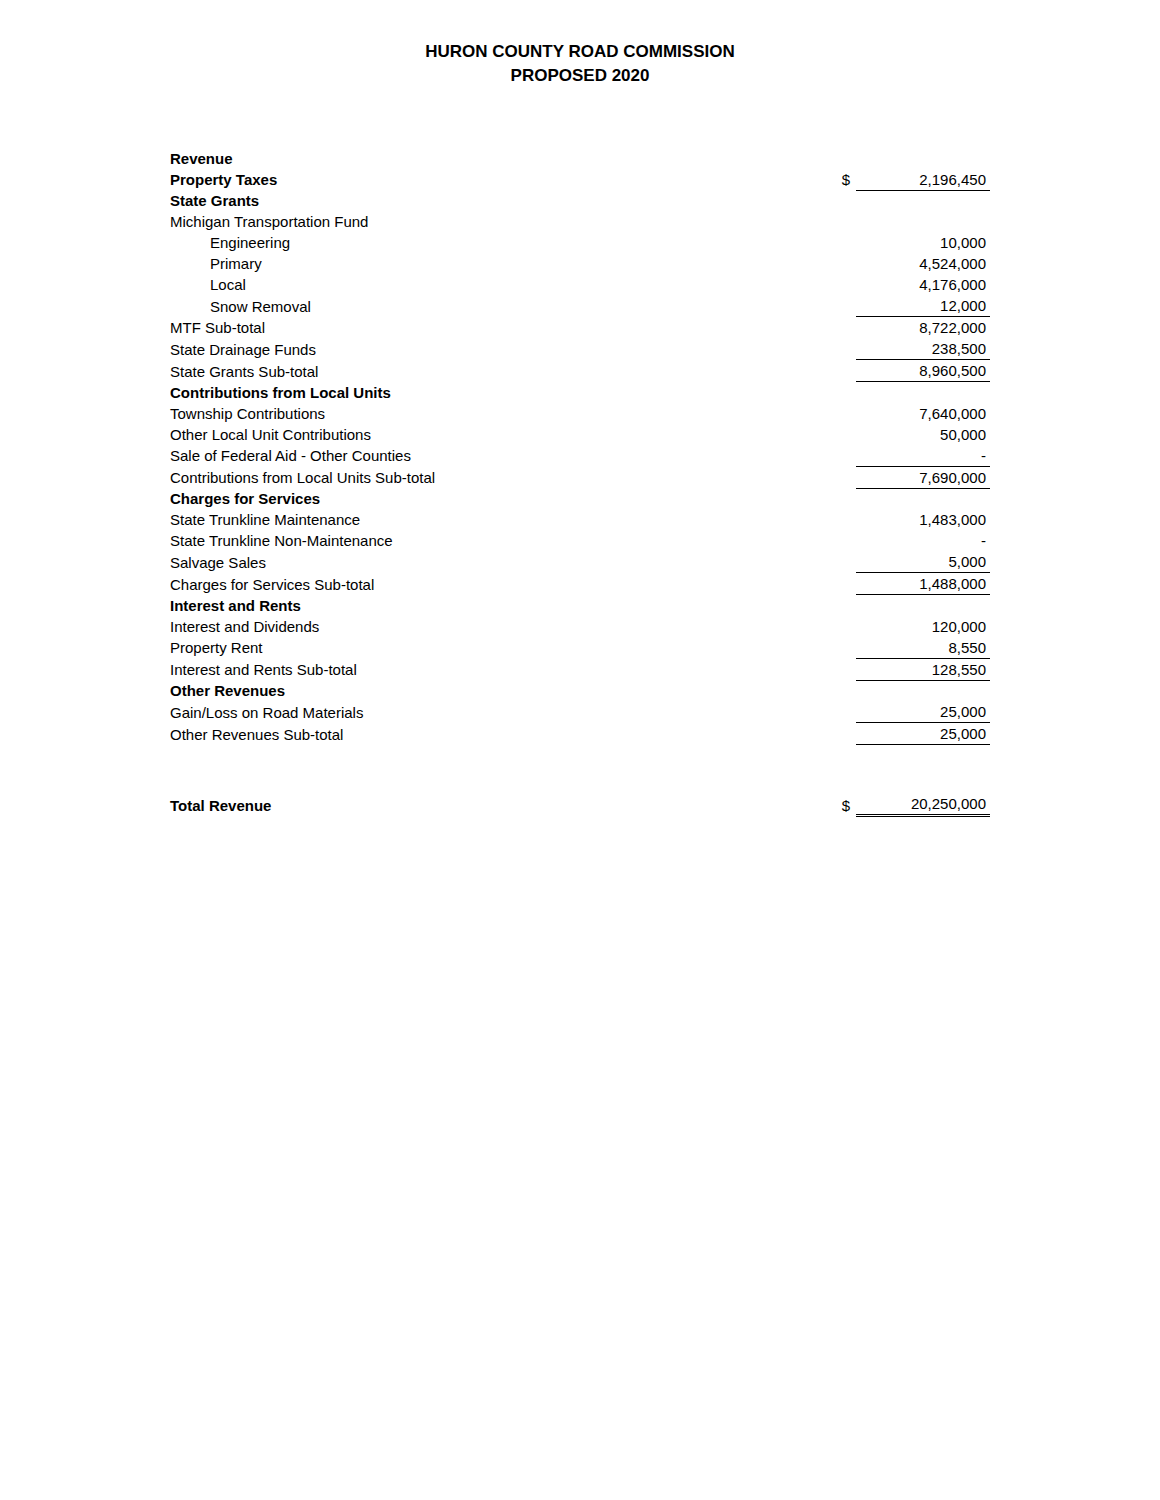HURON COUNTY ROAD COMMISSION
PROPOSED 2020
| Revenue | | |
| Property Taxes | $ | 2,196,450 |
| State Grants | | |
| Michigan Transportation Fund | | |
| Engineering | | 10,000 |
| Primary | | 4,524,000 |
| Local | | 4,176,000 |
| Snow Removal | | 12,000 |
| MTF Sub-total | | 8,722,000 |
| State Drainage Funds | | 238,500 |
| State Grants Sub-total | | 8,960,500 |
| Contributions from Local Units | | |
| Township Contributions | | 7,640,000 |
| Other Local Unit Contributions | | 50,000 |
| Sale of Federal Aid - Other Counties | | - |
| Contributions from Local Units Sub-total | | 7,690,000 |
| Charges for Services | | |
| State Trunkline Maintenance | | 1,483,000 |
| State Trunkline Non-Maintenance | | - |
| Salvage Sales | | 5,000 |
| Charges for Services Sub-total | | 1,488,000 |
| Interest and Rents | | |
| Interest and Dividends | | 120,000 |
| Property Rent | | 8,550 |
| Interest and Rents Sub-total | | 128,550 |
| Other Revenues | | |
| Gain/Loss on Road Materials | | 25,000 |
| Other Revenues Sub-total | | 25,000 |
| Total Revenue | $ | 20,250,000 |